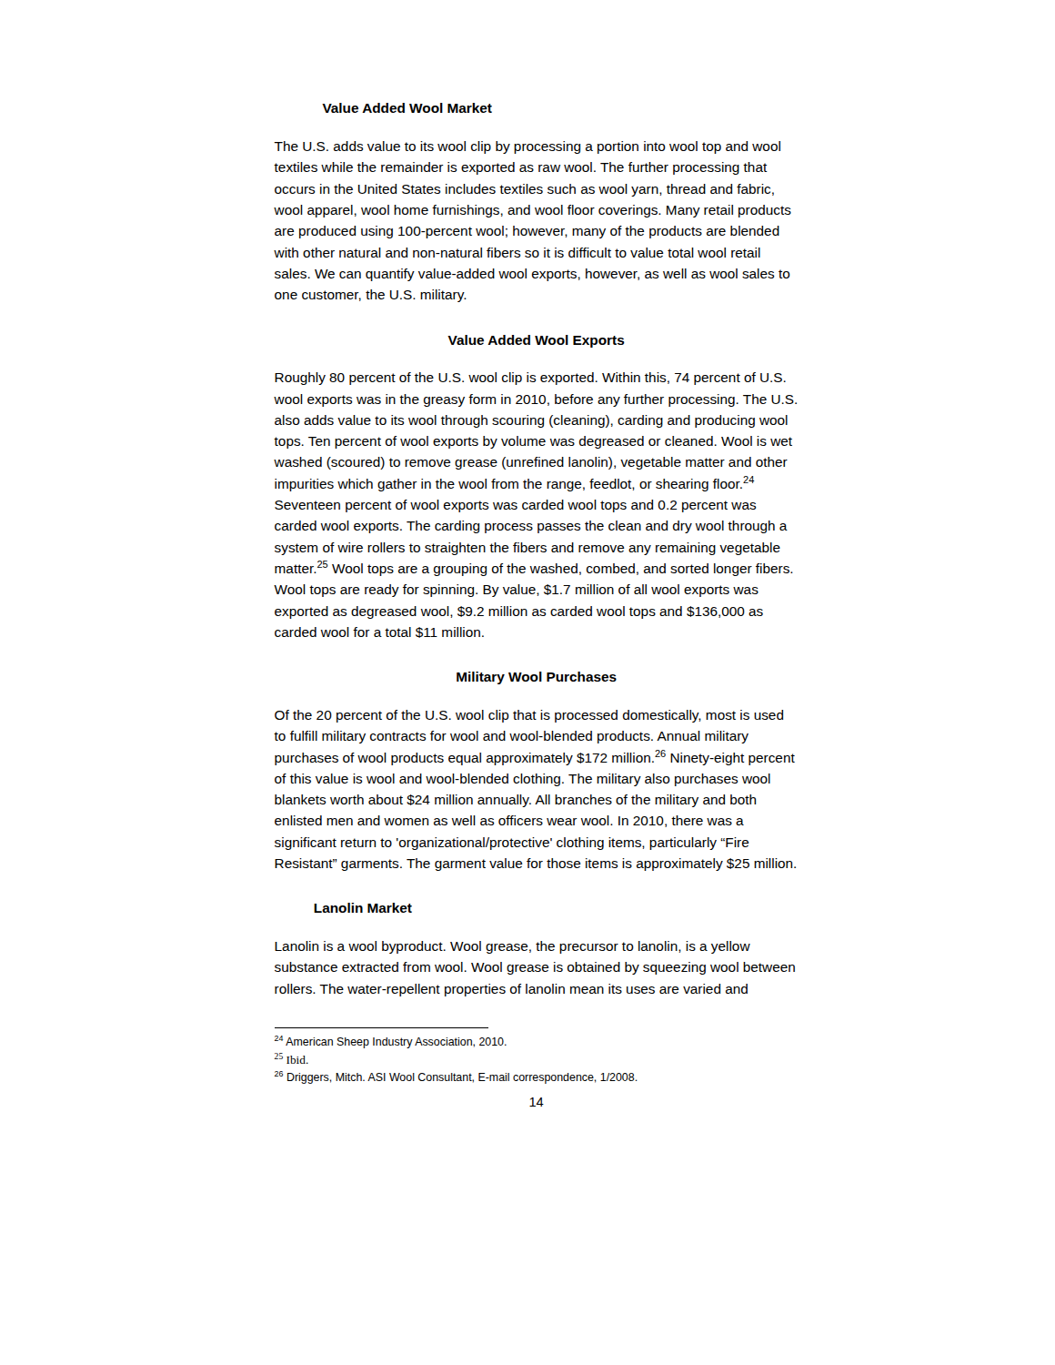Value Added Wool Market
The U.S. adds value to its wool clip by processing a portion into wool top and wool textiles while the remainder is exported as raw wool. The further processing that occurs in the United States includes textiles such as wool yarn, thread and fabric, wool apparel, wool home furnishings, and wool floor coverings. Many retail products are produced using 100-percent wool; however, many of the products are blended with other natural and non-natural fibers so it is difficult to value total wool retail sales. We can quantify value-added wool exports, however, as well as wool sales to one customer, the U.S. military.
Value Added Wool Exports
Roughly 80 percent of the U.S. wool clip is exported. Within this, 74 percent of U.S. wool exports was in the greasy form in 2010, before any further processing. The U.S. also adds value to its wool through scouring (cleaning), carding and producing wool tops. Ten percent of wool exports by volume was degreased or cleaned. Wool is wet washed (scoured) to remove grease (unrefined lanolin), vegetable matter and other impurities which gather in the wool from the range, feedlot, or shearing floor.24 Seventeen percent of wool exports was carded wool tops and 0.2 percent was carded wool exports. The carding process passes the clean and dry wool through a system of wire rollers to straighten the fibers and remove any remaining vegetable matter.25 Wool tops are a grouping of the washed, combed, and sorted longer fibers. Wool tops are ready for spinning. By value, $1.7 million of all wool exports was exported as degreased wool, $9.2 million as carded wool tops and $136,000 as carded wool for a total $11 million.
Military Wool Purchases
Of the 20 percent of the U.S. wool clip that is processed domestically, most is used to fulfill military contracts for wool and wool-blended products. Annual military purchases of wool products equal approximately $172 million.26 Ninety-eight percent of this value is wool and wool-blended clothing. The military also purchases wool blankets worth about $24 million annually. All branches of the military and both enlisted men and women as well as officers wear wool. In 2010, there was a significant return to 'organizational/protective' clothing items, particularly “Fire Resistant” garments. The garment value for those items is approximately $25 million.
Lanolin Market
Lanolin is a wool byproduct. Wool grease, the precursor to lanolin, is a yellow substance extracted from wool. Wool grease is obtained by squeezing wool between rollers. The water-repellent properties of lanolin mean its uses are varied and
24 American Sheep Industry Association, 2010.
25 Ibid.
26 Driggers, Mitch. ASI Wool Consultant, E-mail correspondence, 1/2008.
14